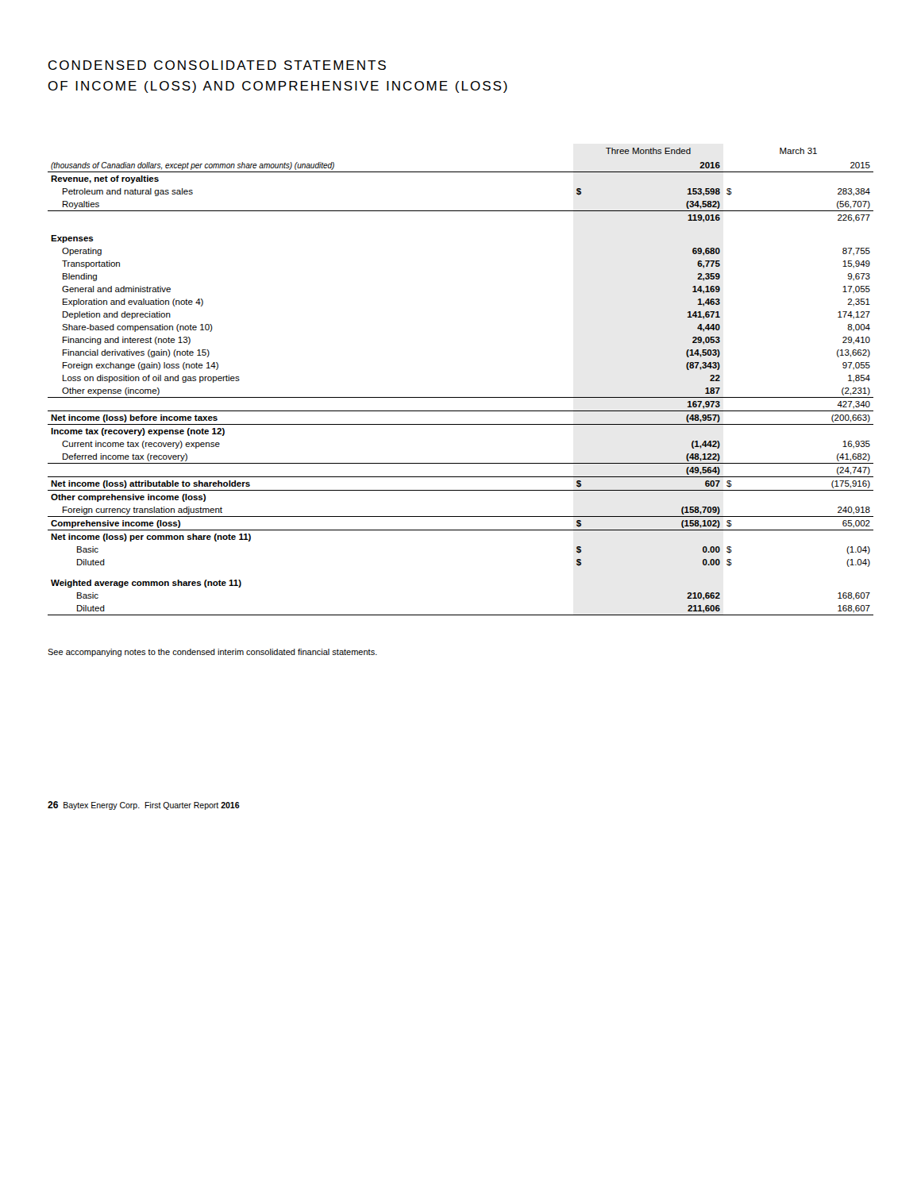CONDENSED CONSOLIDATED STATEMENTS
OF INCOME (LOSS) AND COMPREHENSIVE INCOME (LOSS)
| | Three Months Ended | March 31 |
| (thousands of Canadian dollars, except per common share amounts) (unaudited) | 2016 | 2015 |
| Revenue, net of royalties | | | | |
| Petroleum and natural gas sales | $ | 153,598 | $ | 283,384 |
| Royalties | | (34,582) | | (56,707) |
| | | 119,016 | | 226,677 |
| Expenses | | | | |
| Operating | | 69,680 | | 87,755 |
| Transportation | | 6,775 | | 15,949 |
| Blending | | 2,359 | | 9,673 |
| General and administrative | | 14,169 | | 17,055 |
| Exploration and evaluation (note 4) | | 1,463 | | 2,351 |
| Depletion and depreciation | | 141,671 | | 174,127 |
| Share-based compensation (note 10) | | 4,440 | | 8,004 |
| Financing and interest (note 13) | | 29,053 | | 29,410 |
| Financial derivatives (gain) (note 15) | | (14,503) | | (13,662) |
| Foreign exchange (gain) loss (note 14) | | (87,343) | | 97,055 |
| Loss on disposition of oil and gas properties | | 22 | | 1,854 |
| Other expense (income) | | 187 | | (2,231) |
| | | 167,973 | | 427,340 |
| Net income (loss) before income taxes | | (48,957) | | (200,663) |
| Income tax (recovery) expense (note 12) | | | | |
| Current income tax (recovery) expense | | (1,442) | | 16,935 |
| Deferred income tax (recovery) | | (48,122) | | (41,682) |
| | | (49,564) | | (24,747) |
| Net income (loss) attributable to shareholders | $ | 607 | $ | (175,916) |
| Other comprehensive income (loss) | | | | |
| Foreign currency translation adjustment | | (158,709) | | 240,918 |
| Comprehensive income (loss) | $ | (158,102) | $ | 65,002 |
| Net income (loss) per common share (note 11) | | | | |
| Basic | $ | 0.00 | $ | (1.04) |
| Diluted | $ | 0.00 | $ | (1.04) |
| Weighted average common shares (note 11) | | | | |
| Basic | | 210,662 | | 168,607 |
| Diluted | | 211,606 | | 168,607 |
See accompanying notes to the condensed interim consolidated financial statements.
26 Baytex Energy Corp. First Quarter Report 2016